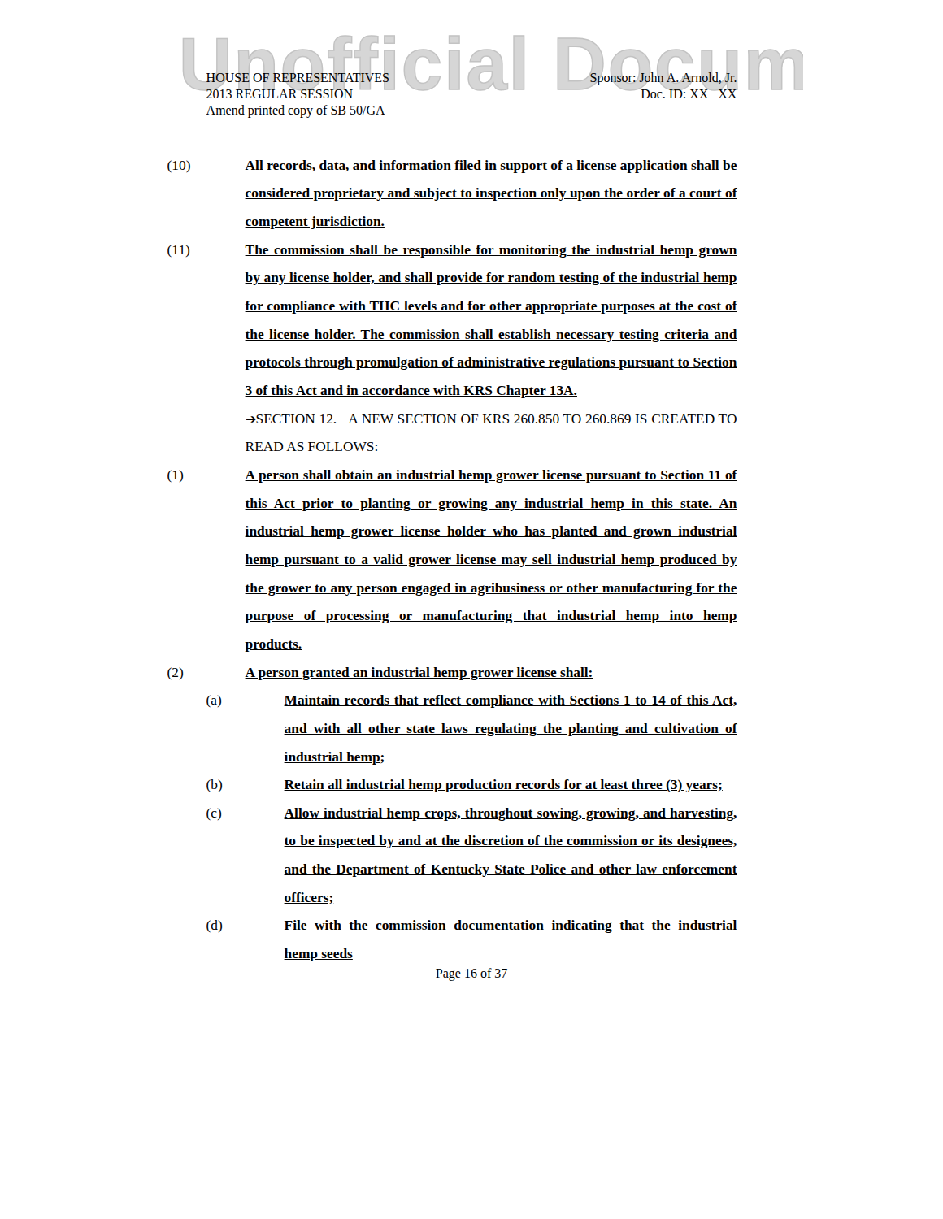Unofficial Document
HOUSE OF REPRESENTATIVES
Sponsor: John A. Arnold, Jr.
2013 REGULAR SESSION
Doc. ID: XX XX
Amend printed copy of SB 50/GA
(10) All records, data, and information filed in support of a license application shall be considered proprietary and subject to inspection only upon the order of a court of competent jurisdiction.
(11) The commission shall be responsible for monitoring the industrial hemp grown by any license holder, and shall provide for random testing of the industrial hemp for compliance with THC levels and for other appropriate purposes at the cost of the license holder. The commission shall establish necessary testing criteria and protocols through promulgation of administrative regulations pursuant to Section 3 of this Act and in accordance with KRS Chapter 13A.
➔SECTION 12. A NEW SECTION OF KRS 260.850 TO 260.869 IS CREATED TO READ AS FOLLOWS:
(1) A person shall obtain an industrial hemp grower license pursuant to Section 11 of this Act prior to planting or growing any industrial hemp in this state. An industrial hemp grower license holder who has planted and grown industrial hemp pursuant to a valid grower license may sell industrial hemp produced by the grower to any person engaged in agribusiness or other manufacturing for the purpose of processing or manufacturing that industrial hemp into hemp products.
(2) A person granted an industrial hemp grower license shall:
(a) Maintain records that reflect compliance with Sections 1 to 14 of this Act, and with all other state laws regulating the planting and cultivation of industrial hemp;
(b) Retain all industrial hemp production records for at least three (3) years;
(c) Allow industrial hemp crops, throughout sowing, growing, and harvesting, to be inspected by and at the discretion of the commission or its designees, and the Department of Kentucky State Police and other law enforcement officers;
(d) File with the commission documentation indicating that the industrial hemp seeds
Page 16 of 37